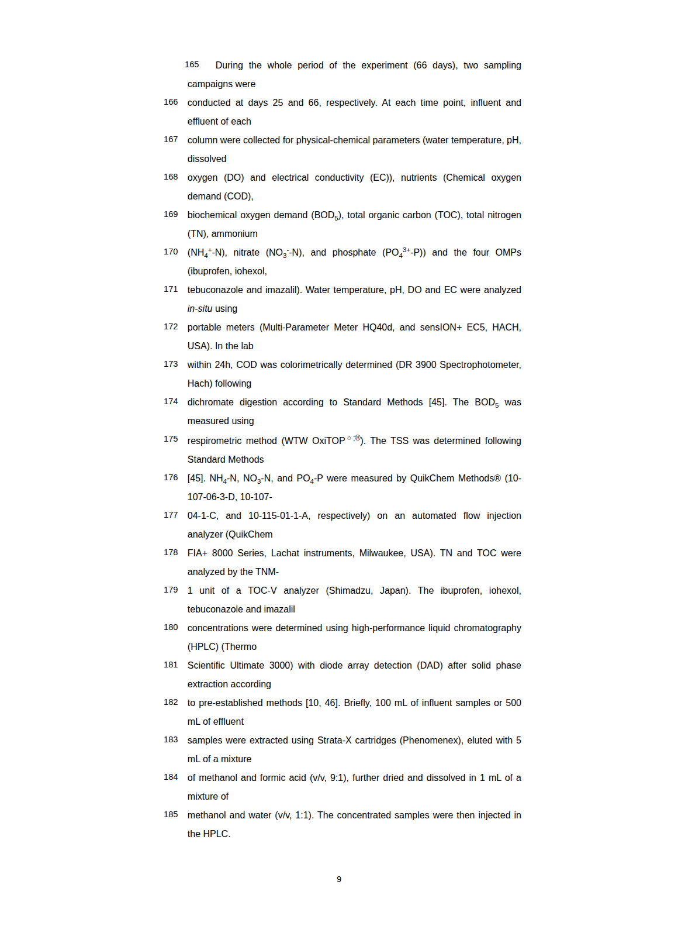During the whole period of the experiment (66 days), two sampling campaigns were
conducted at days 25 and 66, respectively. At each time point, influent and effluent of each
column were collected for physical-chemical parameters (water temperature, pH, dissolved
oxygen (DO) and electrical conductivity (EC)), nutrients (Chemical oxygen demand (COD),
biochemical oxygen demand (BOD5), total organic carbon (TOC), total nitrogen (TN), ammonium
(NH4+-N), nitrate (NO3--N), and phosphate (PO43+-P)) and the four OMPs (ibuprofen, iohexol,
tebuconazole and imazalil). Water temperature, pH, DO and EC were analyzed in-situ using
portable meters (Multi-Parameter Meter HQ40d, and sensION+ EC5, HACH, USA). In the lab
within 24h, COD was colorimetrically determined (DR 3900 Spectrophotometer, Hach) following
dichromate digestion according to Standard Methods [45]. The BOD5 was measured using
respirometric method (WTW OxiTOP○;®). The TSS was determined following Standard Methods
[45]. NH4-N, NO3-N, and PO4-P were measured by QuikChem Methods® (10-107-06-3-D, 10-107-
04-1-C, and 10-115-01-1-A, respectively) on an automated flow injection analyzer (QuikChem
FIA+ 8000 Series, Lachat instruments, Milwaukee, USA). TN and TOC were analyzed by the TNM-
1 unit of a TOC-V analyzer (Shimadzu, Japan). The ibuprofen, iohexol, tebuconazole and imazalil
concentrations were determined using high-performance liquid chromatography (HPLC) (Thermo
Scientific Ultimate 3000) with diode array detection (DAD) after solid phase extraction according
to pre-established methods [10, 46]. Briefly, 100 mL of influent samples or 500 mL of effluent
samples were extracted using Strata-X cartridges (Phenomenex), eluted with 5 mL of a mixture
of methanol and formic acid (v/v, 9:1), further dried and dissolved in 1 mL of a mixture of
methanol and water (v/v, 1:1). The concentrated samples were then injected in the HPLC.
9